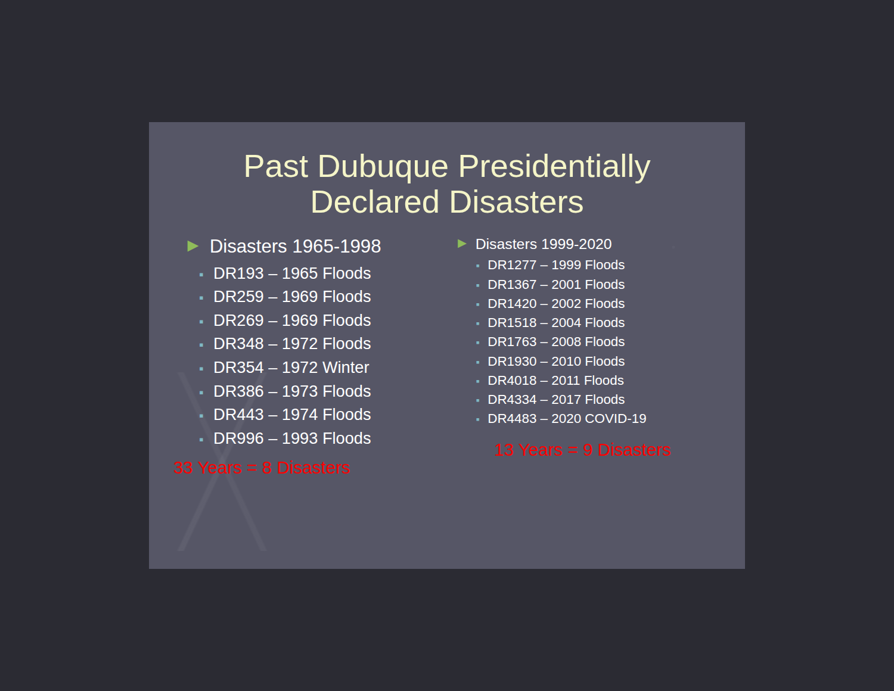Past Dubuque Presidentially Declared Disasters
►Disasters 1965-1998
DR193 – 1965 Floods
DR259 – 1969 Floods
DR269 – 1969 Floods
DR348 – 1972 Floods
DR354 – 1972 Winter
DR386 – 1973 Floods
DR443 – 1974 Floods
DR996 – 1993 Floods
33 Years = 8 Disasters
►Disasters 1999-2020
DR1277 – 1999 Floods
DR1367 – 2001 Floods
DR1420 – 2002 Floods
DR1518 – 2004 Floods
DR1763 – 2008 Floods
DR1930 – 2010 Floods
DR4018 – 2011 Floods
DR4334 – 2017 Floods
DR4483 – 2020 COVID-19
13 Years = 9 Disasters